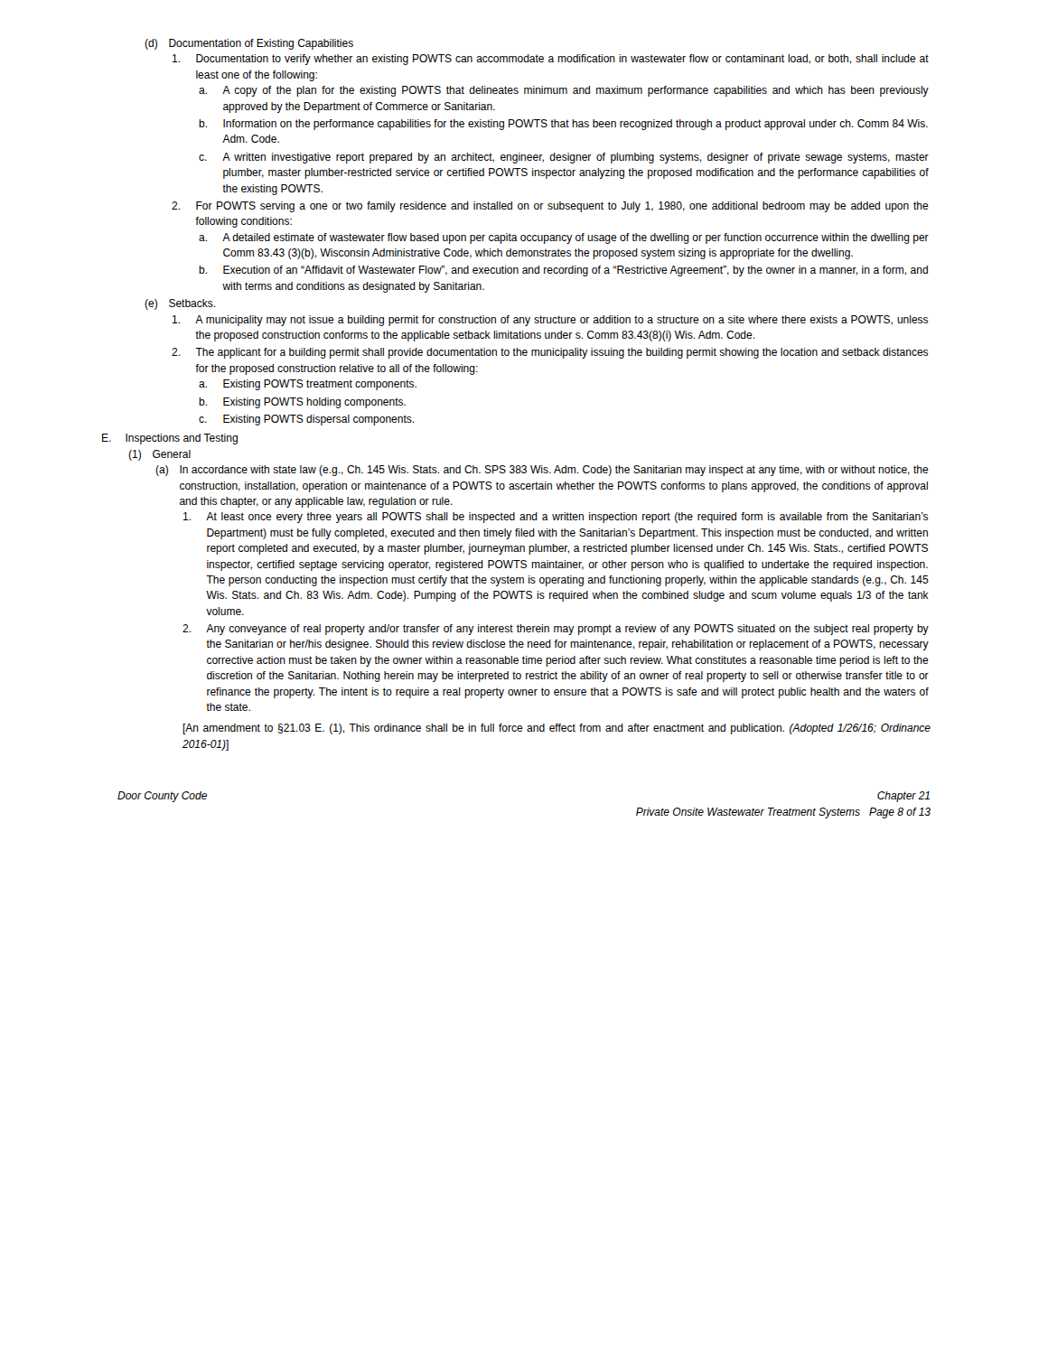(d) Documentation of Existing Capabilities
1. Documentation to verify whether an existing POWTS can accommodate a modification in wastewater flow or contaminant load, or both, shall include at least one of the following:
a. A copy of the plan for the existing POWTS that delineates minimum and maximum performance capabilities and which has been previously approved by the Department of Commerce or Sanitarian.
b. Information on the performance capabilities for the existing POWTS that has been recognized through a product approval under ch. Comm 84 Wis. Adm. Code.
c. A written investigative report prepared by an architect, engineer, designer of plumbing systems, designer of private sewage systems, master plumber, master plumber-restricted service or certified POWTS inspector analyzing the proposed modification and the performance capabilities of the existing POWTS.
2. For POWTS serving a one or two family residence and installed on or subsequent to July 1, 1980, one additional bedroom may be added upon the following conditions:
a. A detailed estimate of wastewater flow based upon per capita occupancy of usage of the dwelling or per function occurrence within the dwelling per Comm 83.43 (3)(b), Wisconsin Administrative Code, which demonstrates the proposed system sizing is appropriate for the dwelling.
b. Execution of an “Affidavit of Wastewater Flow”, and execution and recording of a “Restrictive Agreement”, by the owner in a manner, in a form, and with terms and conditions as designated by Sanitarian.
(e) Setbacks.
1. A municipality may not issue a building permit for construction of any structure or addition to a structure on a site where there exists a POWTS, unless the proposed construction conforms to the applicable setback limitations under s. Comm 83.43(8)(i) Wis. Adm. Code.
2. The applicant for a building permit shall provide documentation to the municipality issuing the building permit showing the location and setback distances for the proposed construction relative to all of the following:
a. Existing POWTS treatment components.
b. Existing POWTS holding components.
c. Existing POWTS dispersal components.
E. Inspections and Testing
(1) General
(a) In accordance with state law (e.g., Ch. 145 Wis. Stats. and Ch. SPS 383 Wis. Adm. Code) the Sanitarian may inspect at any time, with or without notice, the construction, installation, operation or maintenance of a POWTS to ascertain whether the POWTS conforms to plans approved, the conditions of approval and this chapter, or any applicable law, regulation or rule.
1. At least once every three years all POWTS shall be inspected and a written inspection report (the required form is available from the Sanitarian’s Department) must be fully completed, executed and then timely filed with the Sanitarian’s Department. This inspection must be conducted, and written report completed and executed, by a master plumber, journeyman plumber, a restricted plumber licensed under Ch. 145 Wis. Stats., certified POWTS inspector, certified septage servicing operator, registered POWTS maintainer, or other person who is qualified to undertake the required inspection. The person conducting the inspection must certify that the system is operating and functioning properly, within the applicable standards (e.g., Ch. 145 Wis. Stats. and Ch. 83 Wis. Adm. Code). Pumping of the POWTS is required when the combined sludge and scum volume equals 1/3 of the tank volume.
2. Any conveyance of real property and/or transfer of any interest therein may prompt a review of any POWTS situated on the subject real property by the Sanitarian or her/his designee. Should this review disclose the need for maintenance, repair, rehabilitation or replacement of a POWTS, necessary corrective action must be taken by the owner within a reasonable time period after such review. What constitutes a reasonable time period is left to the discretion of the Sanitarian. Nothing herein may be interpreted to restrict the ability of an owner of real property to sell or otherwise transfer title to or refinance the property. The intent is to require a real property owner to ensure that a POWTS is safe and will protect public health and the waters of the state.
[An amendment to §21.03 E. (1), This ordinance shall be in full force and effect from and after enactment and publication. (Adopted 1/26/16; Ordinance 2016-01)]
Door County Code Chapter 21
Private Onsite Wastewater Treatment Systems Page 8 of 13